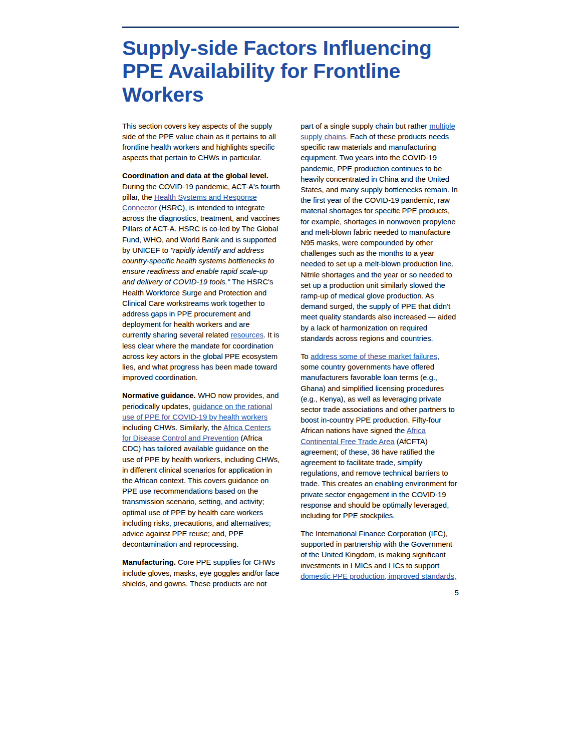Supply-side Factors Influencing PPE Availability for Frontline Workers
This section covers key aspects of the supply side of the PPE value chain as it pertains to all frontline health workers and highlights specific aspects that pertain to CHWs in particular.
Coordination and data at the global level. During the COVID-19 pandemic, ACT-A's fourth pillar, the Health Systems and Response Connector (HSRC), is intended to integrate across the diagnostics, treatment, and vaccines Pillars of ACT-A. HSRC is co-led by The Global Fund, WHO, and World Bank and is supported by UNICEF to "rapidly identify and address country-specific health systems bottlenecks to ensure readiness and enable rapid scale-up and delivery of COVID-19 tools." The HSRC's Health Workforce Surge and Protection and Clinical Care workstreams work together to address gaps in PPE procurement and deployment for health workers and are currently sharing several related resources. It is less clear where the mandate for coordination across key actors in the global PPE ecosystem lies, and what progress has been made toward improved coordination.
Normative guidance. WHO now provides, and periodically updates, guidance on the rational use of PPE for COVID-19 by health workers including CHWs. Similarly, the Africa Centers for Disease Control and Prevention (Africa CDC) has tailored available guidance on the use of PPE by health workers, including CHWs, in different clinical scenarios for application in the African context. This covers guidance on PPE use recommendations based on the transmission scenario, setting, and activity; optimal use of PPE by health care workers including risks, precautions, and alternatives; advice against PPE reuse; and, PPE decontamination and reprocessing.
Manufacturing. Core PPE supplies for CHWs include gloves, masks, eye goggles and/or face shields, and gowns. These products are not part of a single supply chain but rather multiple supply chains. Each of these products needs specific raw materials and manufacturing equipment. Two years into the COVID-19 pandemic, PPE production continues to be heavily concentrated in China and the United States, and many supply bottlenecks remain. In the first year of the COVID-19 pandemic, raw material shortages for specific PPE products, for example, shortages in nonwoven propylene and melt-blown fabric needed to manufacture N95 masks, were compounded by other challenges such as the months to a year needed to set up a melt-blown production line. Nitrile shortages and the year or so needed to set up a production unit similarly slowed the ramp-up of medical glove production. As demand surged, the supply of PPE that didn't meet quality standards also increased — aided by a lack of harmonization on required standards across regions and countries.
To address some of these market failures, some country governments have offered manufacturers favorable loan terms (e.g., Ghana) and simplified licensing procedures (e.g., Kenya), as well as leveraging private sector trade associations and other partners to boost in-country PPE production. Fifty-four African nations have signed the Africa Continental Free Trade Area (AfCFTA) agreement; of these, 36 have ratified the agreement to facilitate trade, simplify regulations, and remove technical barriers to trade. This creates an enabling environment for private sector engagement in the COVID-19 response and should be optimally leveraged, including for PPE stockpiles.
The International Finance Corporation (IFC), supported in partnership with the Government of the United Kingdom, is making significant investments in LMICs and LICs to support domestic PPE production, improved standards,
5